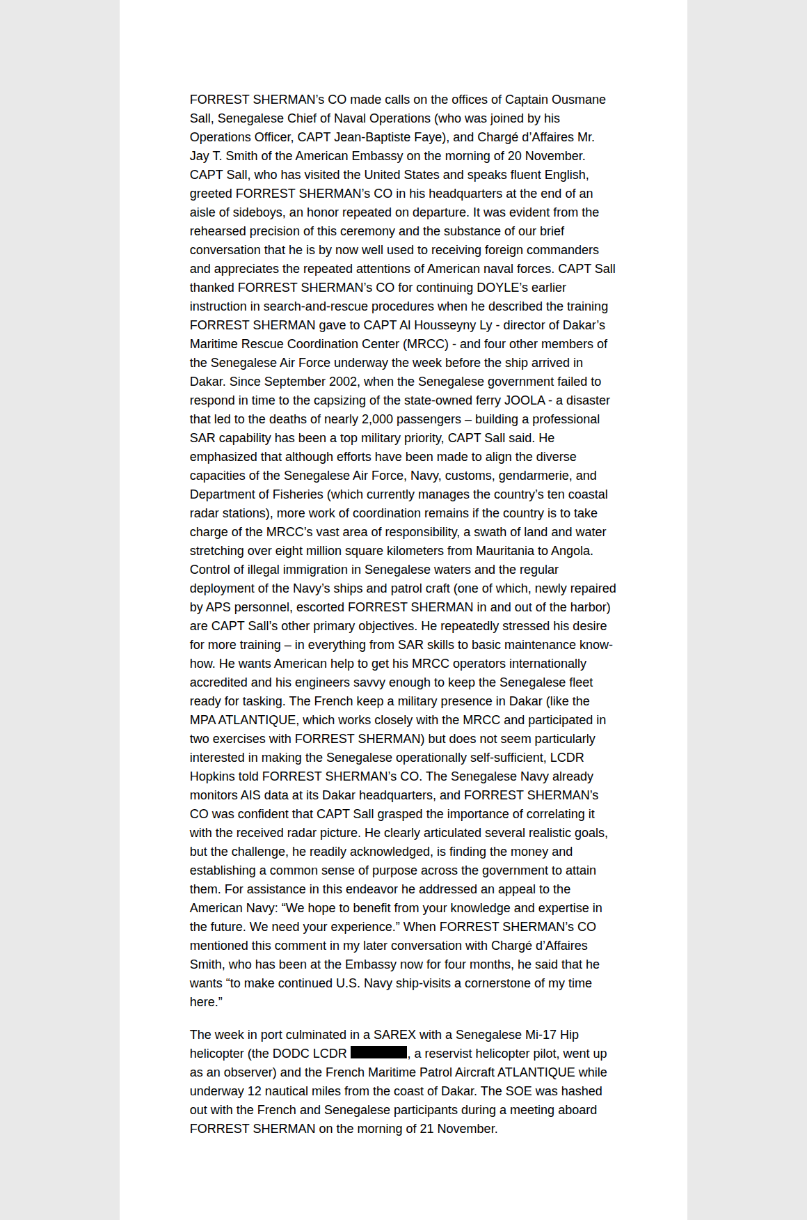FORREST SHERMAN’s CO made calls on the offices of Captain Ousmane Sall, Senegalese Chief of Naval Operations (who was joined by his Operations Officer, CAPT Jean-Baptiste Faye), and Chargé d’Affaires Mr. Jay T. Smith of the American Embassy on the morning of 20 November. CAPT Sall, who has visited the United States and speaks fluent English, greeted FORREST SHERMAN’s CO in his headquarters at the end of an aisle of sideboys, an honor repeated on departure. It was evident from the rehearsed precision of this ceremony and the substance of our brief conversation that he is by now well used to receiving foreign commanders and appreciates the repeated attentions of American naval forces. CAPT Sall thanked FORREST SHERMAN’s CO for continuing DOYLE’s earlier instruction in search-and-rescue procedures when he described the training FORREST SHERMAN gave to CAPT Al Housseyny Ly - director of Dakar’s Maritime Rescue Coordination Center (MRCC) - and four other members of the Senegalese Air Force underway the week before the ship arrived in Dakar. Since September 2002, when the Senegalese government failed to respond in time to the capsizing of the state-owned ferry JOOLA - a disaster that led to the deaths of nearly 2,000 passengers – building a professional SAR capability has been a top military priority, CAPT Sall said. He emphasized that although efforts have been made to align the diverse capacities of the Senegalese Air Force, Navy, customs, gendarmerie, and Department of Fisheries (which currently manages the country’s ten coastal radar stations), more work of coordination remains if the country is to take charge of the MRCC’s vast area of responsibility, a swath of land and water stretching over eight million square kilometers from Mauritania to Angola. Control of illegal immigration in Senegalese waters and the regular deployment of the Navy’s ships and patrol craft (one of which, newly repaired by APS personnel, escorted FORREST SHERMAN in and out of the harbor) are CAPT Sall’s other primary objectives. He repeatedly stressed his desire for more training – in everything from SAR skills to basic maintenance know-how. He wants American help to get his MRCC operators internationally accredited and his engineers savvy enough to keep the Senegalese fleet ready for tasking. The French keep a military presence in Dakar (like the MPA ATLANTIQUE, which works closely with the MRCC and participated in two exercises with FORREST SHERMAN) but does not seem particularly interested in making the Senegalese operationally self-sufficient, LCDR Hopkins told FORREST SHERMAN’s CO. The Senegalese Navy already monitors AIS data at its Dakar headquarters, and FORREST SHERMAN’s CO was confident that CAPT Sall grasped the importance of correlating it with the received radar picture. He clearly articulated several realistic goals, but the challenge, he readily acknowledged, is finding the money and establishing a common sense of purpose across the government to attain them. For assistance in this endeavor he addressed an appeal to the American Navy: “We hope to benefit from your knowledge and expertise in the future. We need your experience.” When FORREST SHERMAN’s CO mentioned this comment in my later conversation with Chargé d’Affaires Smith, who has been at the Embassy now for four months, he said that he wants “to make continued U.S. Navy ship-visits a cornerstone of my time here.”
The week in port culminated in a SAREX with a Senegalese Mi-17 Hip helicopter (the DODC LCDR , a reservist helicopter pilot, went up as an observer) and the French Maritime Patrol Aircraft ATLANTIQUE while underway 12 nautical miles from the coast of Dakar. The SOE was hashed out with the French and Senegalese participants during a meeting aboard FORREST SHERMAN on the morning of 21 November.